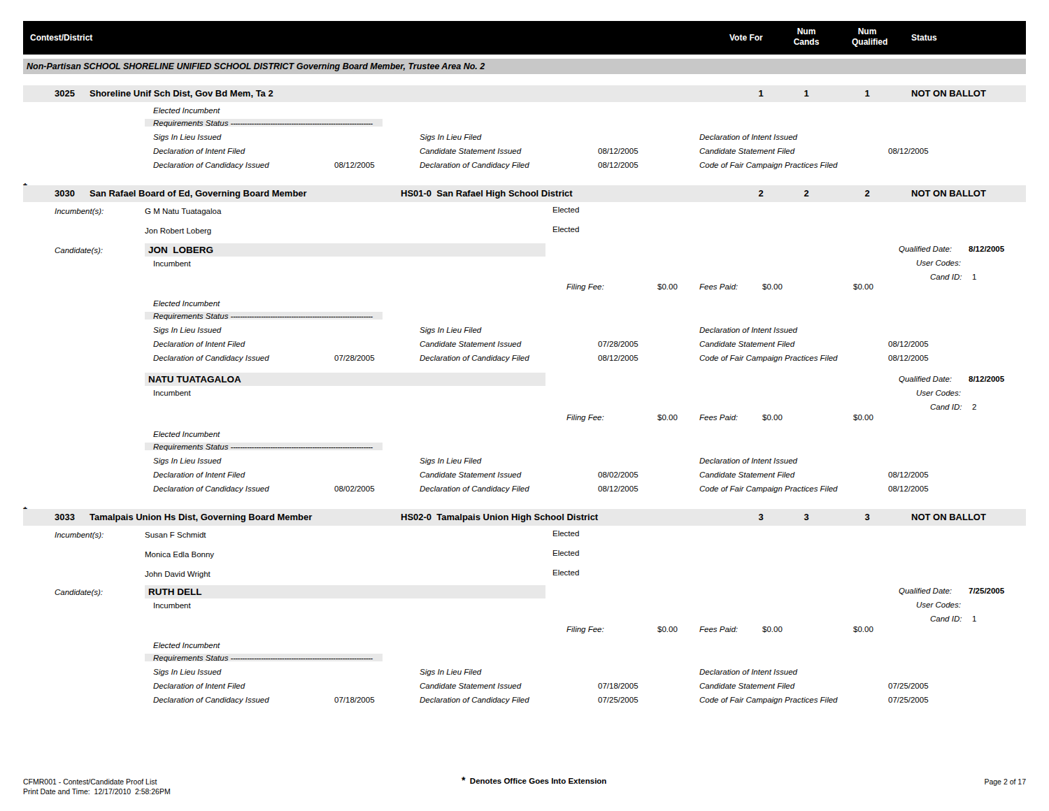Contest/District
Vote For
Num
Cands
Num
Qualified
Status
Non-Partisan SCHOOL SHORELINE UNIFIED SCHOOL DISTRICT Governing Board Member, Trustee Area No. 2
3025
Shoreline Unif Sch Dist, Gov Bd Mem, Ta 2
1
1
1
NOT ON BALLOT
Elected Incumbent
Requirements Status -------------------------------------------------------------
Sigs In Lieu Issued
Sigs In Lieu Filed
Declaration of Intent Issued
Declaration of Intent Filed
Candidate Statement Issued
08/12/2005
Candidate Statement Filed
08/12/2005
Declaration of Candidacy Issued
08/12/2005
Declaration of Candidacy Filed
08/12/2005
Code of Fair Campaign Practices Filed
*
3030
San Rafael Board of Ed, Governing Board Member
HS01-0 San Rafael High School District
2
2
2
NOT ON BALLOT
Incumbent(s):
G M Natu Tuatagaloa
Elected
Jon Robert Loberg
Elected
Candidate(s):
JON LOBERG
Incumbent
Qualified Date:
8/12/2005
User Codes:
Cand ID:
1
Filing Fee:
$0.00
Fees Paid:
$0.00
$0.00
Elected Incumbent
Requirements Status -------------------------------------------------------------
Sigs In Lieu Issued
Sigs In Lieu Filed
Declaration of Intent Issued
Declaration of Intent Filed
Candidate Statement Issued
07/28/2005
Candidate Statement Filed
08/12/2005
Declaration of Candidacy Issued
07/28/2005
Declaration of Candidacy Filed
08/12/2005
Code of Fair Campaign Practices Filed
08/12/2005
NATU TUATAGALOA
Incumbent
Qualified Date:
8/12/2005
User Codes:
Cand ID:
2
Filing Fee:
$0.00
Fees Paid:
$0.00
$0.00
Elected Incumbent
Requirements Status -------------------------------------------------------------
Sigs In Lieu Issued
Sigs In Lieu Filed
Declaration of Intent Issued
Declaration of Intent Filed
Candidate Statement Issued
08/02/2005
Candidate Statement Filed
08/12/2005
Declaration of Candidacy Issued
08/02/2005
Declaration of Candidacy Filed
08/12/2005
Code of Fair Campaign Practices Filed
08/12/2005
*
3033
Tamalpais Union Hs Dist, Governing Board Member
HS02-0 Tamalpais Union High School District
3
3
3
NOT ON BALLOT
Incumbent(s):
Susan F Schmidt
Elected
Monica Edla Bonny
Elected
John David Wright
Elected
Candidate(s):
RUTH DELL
Incumbent
Qualified Date:
7/25/2005
User Codes:
Cand ID:
1
Filing Fee:
$0.00
Fees Paid:
$0.00
$0.00
Elected Incumbent
Requirements Status -------------------------------------------------------------
Sigs In Lieu Issued
Sigs In Lieu Filed
Declaration of Intent Issued
Declaration of Intent Filed
Candidate Statement Issued
07/18/2005
Candidate Statement Filed
07/25/2005
Declaration of Candidacy Issued
07/18/2005
Declaration of Candidacy Filed
07/25/2005
Code of Fair Campaign Practices Filed
07/25/2005
CFMR001 - Contest/Candidate Proof List
Print Date and Time: 12/17/2010 2:58:26PM
* Denotes Office Goes Into Extension
Page 2 of 17